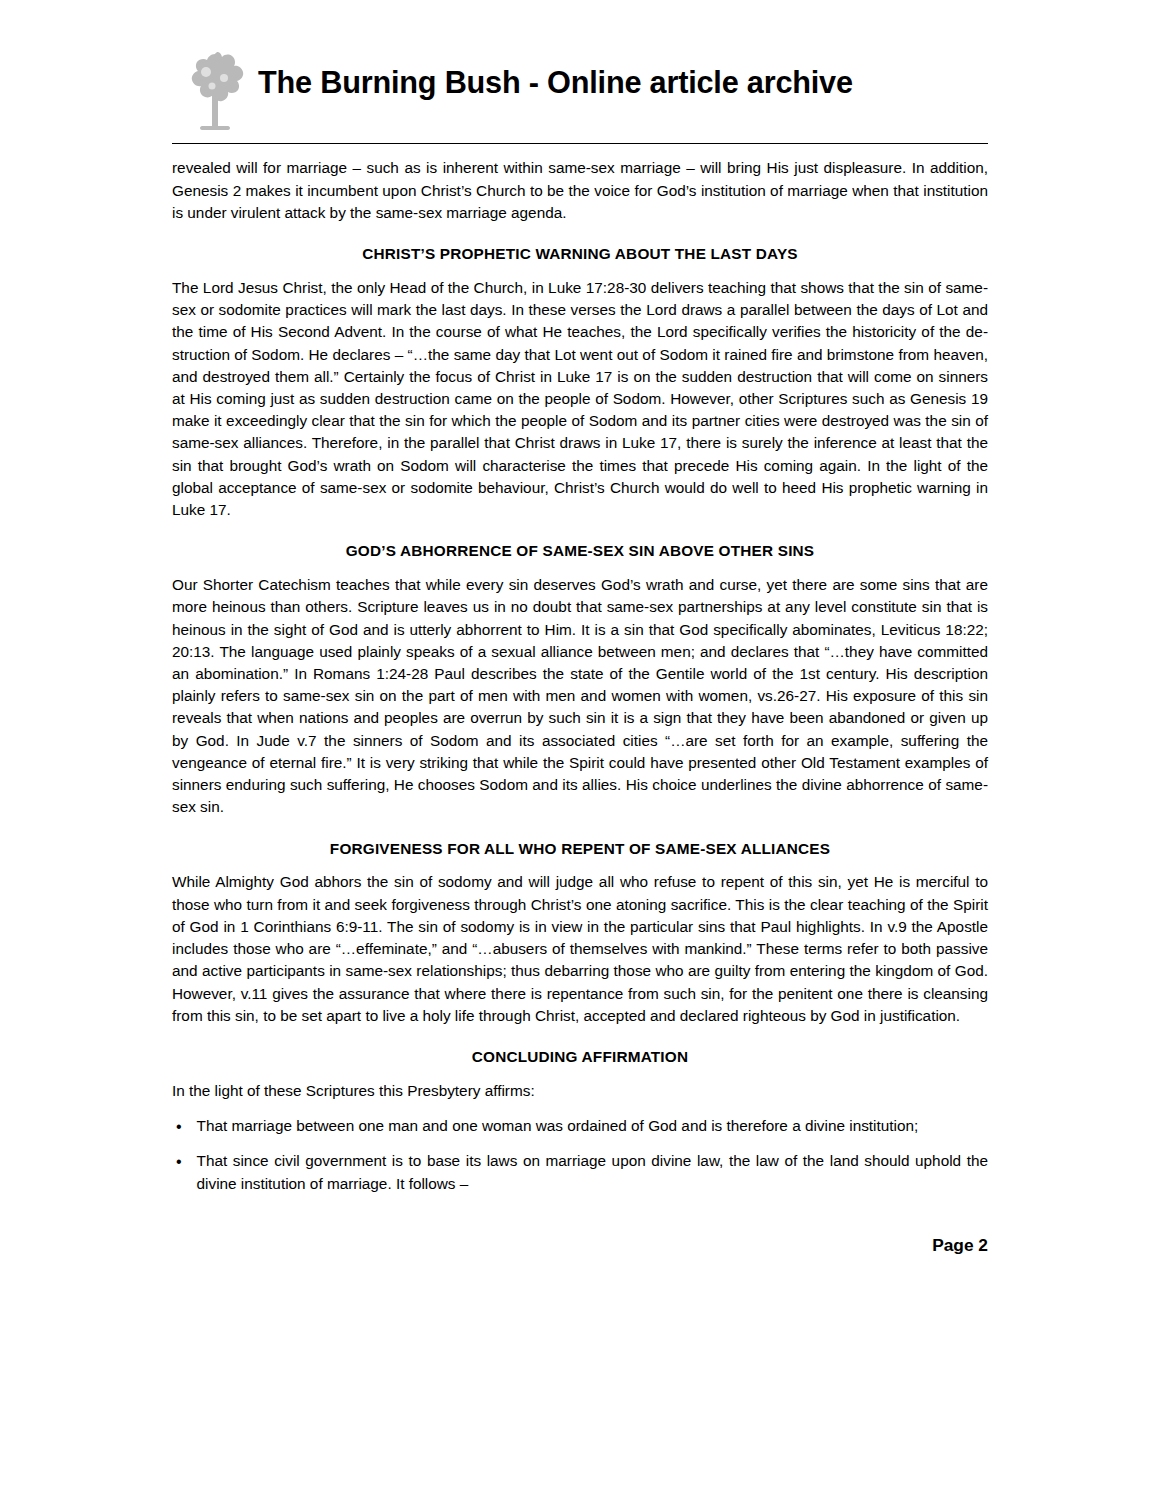The Burning Bush - Online article archive
revealed will for marriage – such as is inherent within same-sex marriage – will bring His just displeasure. In addition, Genesis 2 makes it incumbent upon Christ’s Church to be the voice for God’s institution of marriage when that institution is under virulent attack by the same-sex marriage agenda.
Christ’s Prophetic Warning About the Last Days
The Lord Jesus Christ, the only Head of the Church, in Luke 17:28-30 delivers teaching that shows that the sin of same-sex or sodomite practices will mark the last days. In these verses the Lord draws a parallel between the days of Lot and the time of His Second Advent. In the course of what He teaches, the Lord specifically verifies the historicity of the destruction of Sodom. He declares – “…the same day that Lot went out of Sodom it rained fire and brimstone from heaven, and destroyed them all.” Certainly the focus of Christ in Luke 17 is on the sudden destruction that will come on sinners at His coming just as sudden destruction came on the people of Sodom. However, other Scriptures such as Genesis 19 make it exceedingly clear that the sin for which the people of Sodom and its partner cities were destroyed was the sin of same-sex alliances. Therefore, in the parallel that Christ draws in Luke 17, there is surely the inference at least that the sin that brought God’s wrath on Sodom will characterise the times that precede His coming again. In the light of the global acceptance of same-sex or sodomite behaviour, Christ’s Church would do well to heed His prophetic warning in Luke 17.
God’s Abhorrence of Same-Sex Sin Above Other Sins
Our Shorter Catechism teaches that while every sin deserves God’s wrath and curse, yet there are some sins that are more heinous than others. Scripture leaves us in no doubt that same-sex partnerships at any level constitute sin that is heinous in the sight of God and is utterly abhorrent to Him. It is a sin that God specifically abominates, Leviticus 18:22; 20:13. The language used plainly speaks of a sexual alliance between men; and declares that “…they have committed an abomination.” In Romans 1:24-28 Paul describes the state of the Gentile world of the 1st century. His description plainly refers to same-sex sin on the part of men with men and women with women, vs.26-27. His exposure of this sin reveals that when nations and peoples are overrun by such sin it is a sign that they have been abandoned or given up by God. In Jude v.7 the sinners of Sodom and its associated cities “…are set forth for an example, suffering the vengeance of eternal fire.” It is very striking that while the Spirit could have presented other Old Testament examples of sinners enduring such suffering, He chooses Sodom and its allies. His choice underlines the divine abhorrence of same-sex sin.
Forgiveness for All Who Repent of Same-Sex Alliances
While Almighty God abhors the sin of sodomy and will judge all who refuse to repent of this sin, yet He is merciful to those who turn from it and seek forgiveness through Christ’s one atoning sacrifice. This is the clear teaching of the Spirit of God in 1 Corinthians 6:9-11. The sin of sodomy is in view in the particular sins that Paul highlights. In v.9 the Apostle includes those who are “…effeminate,” and “…abusers of themselves with mankind.” These terms refer to both passive and active participants in same-sex relationships; thus debarring those who are guilty from entering the kingdom of God. However, v.11 gives the assurance that where there is repentance from such sin, for the penitent one there is cleansing from this sin, to be set apart to live a holy life through Christ, accepted and declared righteous by God in justification.
Concluding Affirmation
In the light of these Scriptures this Presbytery affirms:
That marriage between one man and one woman was ordained of God and is therefore a divine institution;
That since civil government is to base its laws on marriage upon divine law, the law of the land should uphold the divine institution of marriage. It follows –
Page 2